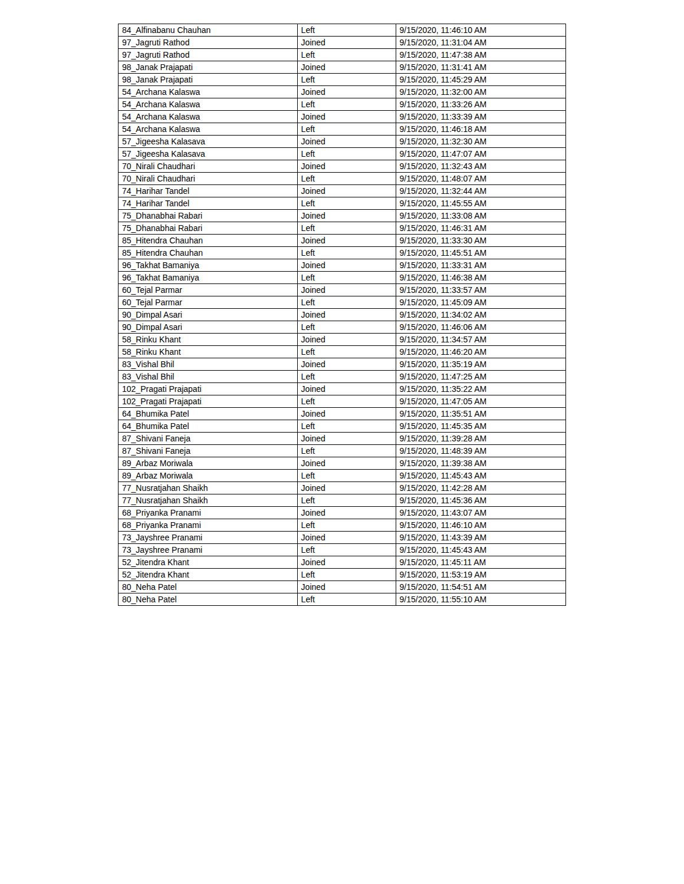| 84_Alfinabanu Chauhan | Left | 9/15/2020, 11:46:10 AM |
| 97_Jagruti Rathod | Joined | 9/15/2020, 11:31:04 AM |
| 97_Jagruti Rathod | Left | 9/15/2020, 11:47:38 AM |
| 98_Janak Prajapati | Joined | 9/15/2020, 11:31:41 AM |
| 98_Janak Prajapati | Left | 9/15/2020, 11:45:29 AM |
| 54_Archana Kalaswa | Joined | 9/15/2020, 11:32:00 AM |
| 54_Archana Kalaswa | Left | 9/15/2020, 11:33:26 AM |
| 54_Archana Kalaswa | Joined | 9/15/2020, 11:33:39 AM |
| 54_Archana Kalaswa | Left | 9/15/2020, 11:46:18 AM |
| 57_Jigeesha Kalasava | Joined | 9/15/2020, 11:32:30 AM |
| 57_Jigeesha Kalasava | Left | 9/15/2020, 11:47:07 AM |
| 70_Nirali Chaudhari | Joined | 9/15/2020, 11:32:43 AM |
| 70_Nirali Chaudhari | Left | 9/15/2020, 11:48:07 AM |
| 74_Harihar Tandel | Joined | 9/15/2020, 11:32:44 AM |
| 74_Harihar Tandel | Left | 9/15/2020, 11:45:55 AM |
| 75_Dhanabhai Rabari | Joined | 9/15/2020, 11:33:08 AM |
| 75_Dhanabhai Rabari | Left | 9/15/2020, 11:46:31 AM |
| 85_Hitendra Chauhan | Joined | 9/15/2020, 11:33:30 AM |
| 85_Hitendra Chauhan | Left | 9/15/2020, 11:45:51 AM |
| 96_Takhat Bamaniya | Joined | 9/15/2020, 11:33:31 AM |
| 96_Takhat Bamaniya | Left | 9/15/2020, 11:46:38 AM |
| 60_Tejal Parmar | Joined | 9/15/2020, 11:33:57 AM |
| 60_Tejal Parmar | Left | 9/15/2020, 11:45:09 AM |
| 90_Dimpal Asari | Joined | 9/15/2020, 11:34:02 AM |
| 90_Dimpal Asari | Left | 9/15/2020, 11:46:06 AM |
| 58_Rinku Khant | Joined | 9/15/2020, 11:34:57 AM |
| 58_Rinku Khant | Left | 9/15/2020, 11:46:20 AM |
| 83_Vishal Bhil | Joined | 9/15/2020, 11:35:19 AM |
| 83_Vishal Bhil | Left | 9/15/2020, 11:47:25 AM |
| 102_Pragati Prajapati | Joined | 9/15/2020, 11:35:22 AM |
| 102_Pragati Prajapati | Left | 9/15/2020, 11:47:05 AM |
| 64_Bhumika Patel | Joined | 9/15/2020, 11:35:51 AM |
| 64_Bhumika Patel | Left | 9/15/2020, 11:45:35 AM |
| 87_Shivani Faneja | Joined | 9/15/2020, 11:39:28 AM |
| 87_Shivani Faneja | Left | 9/15/2020, 11:48:39 AM |
| 89_Arbaz Moriwala | Joined | 9/15/2020, 11:39:38 AM |
| 89_Arbaz Moriwala | Left | 9/15/2020, 11:45:43 AM |
| 77_Nusratjahan Shaikh | Joined | 9/15/2020, 11:42:28 AM |
| 77_Nusratjahan Shaikh | Left | 9/15/2020, 11:45:36 AM |
| 68_Priyanka Pranami | Joined | 9/15/2020, 11:43:07 AM |
| 68_Priyanka Pranami | Left | 9/15/2020, 11:46:10 AM |
| 73_Jayshree Pranami | Joined | 9/15/2020, 11:43:39 AM |
| 73_Jayshree Pranami | Left | 9/15/2020, 11:45:43 AM |
| 52_Jitendra Khant | Joined | 9/15/2020, 11:45:11 AM |
| 52_Jitendra Khant | Left | 9/15/2020, 11:53:19 AM |
| 80_Neha Patel | Joined | 9/15/2020, 11:54:51 AM |
| 80_Neha Patel | Left | 9/15/2020, 11:55:10 AM |